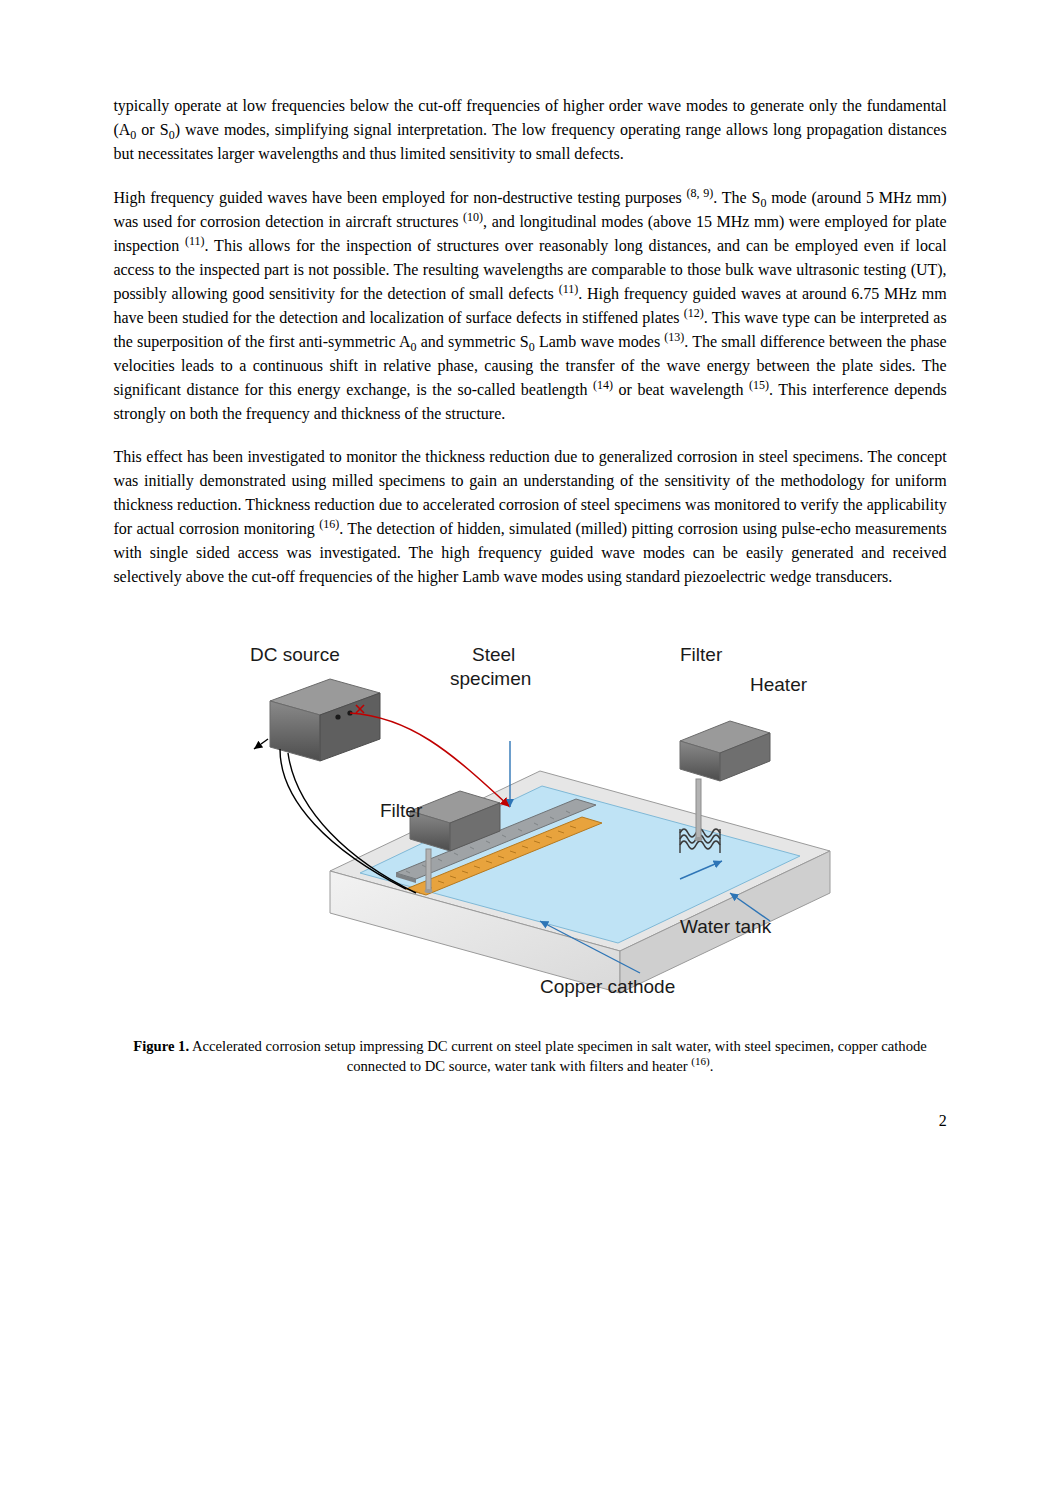typically operate at low frequencies below the cut-off frequencies of higher order wave modes to generate only the fundamental (A0 or S0) wave modes, simplifying signal interpretation. The low frequency operating range allows long propagation distances but necessitates larger wavelengths and thus limited sensitivity to small defects.
High frequency guided waves have been employed for non-destructive testing purposes (8, 9). The S0 mode (around 5 MHz mm) was used for corrosion detection in aircraft structures (10), and longitudinal modes (above 15 MHz mm) were employed for plate inspection (11). This allows for the inspection of structures over reasonably long distances, and can be employed even if local access to the inspected part is not possible. The resulting wavelengths are comparable to those bulk wave ultrasonic testing (UT), possibly allowing good sensitivity for the detection of small defects (11). High frequency guided waves at around 6.75 MHz mm have been studied for the detection and localization of surface defects in stiffened plates (12). This wave type can be interpreted as the superposition of the first anti-symmetric A0 and symmetric S0 Lamb wave modes (13). The small difference between the phase velocities leads to a continuous shift in relative phase, causing the transfer of the wave energy between the plate sides. The significant distance for this energy exchange, is the so-called beatlength (14) or beat wavelength (15). This interference depends strongly on both the frequency and thickness of the structure.
This effect has been investigated to monitor the thickness reduction due to generalized corrosion in steel specimens. The concept was initially demonstrated using milled specimens to gain an understanding of the sensitivity of the methodology for uniform thickness reduction. Thickness reduction due to accelerated corrosion of steel specimens was monitored to verify the applicability for actual corrosion monitoring (16). The detection of hidden, simulated (milled) pitting corrosion using pulse-echo measurements with single sided access was investigated. The high frequency guided wave modes can be easily generated and received selectively above the cut-off frequencies of the higher Lamb wave modes using standard piezoelectric wedge transducers.
DC source Steel specimen Filter Heater Filter Water tank Copper cathode
Figure 1. Accelerated corrosion setup impressing DC current on steel plate specimen in salt water, with steel specimen, copper cathode connected to DC source, water tank with filters and heater (16).
2